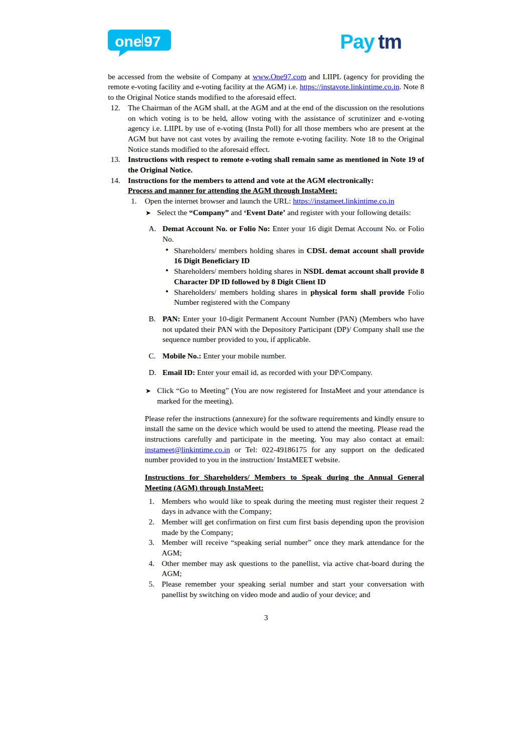one 97
Pay tm
be accessed from the website of Company at www.One97.com and LIIPL (agency for providing the remote e-voting facility and e-voting facility at the AGM) i.e. https://instavote.linkintime.co.in. Note 8 to the Original Notice stands modified to the aforesaid effect.
12. The Chairman of the AGM shall, at the AGM and at the end of the discussion on the resolutions on which voting is to be held, allow voting with the assistance of scrutinizer and e-voting agency i.e. LIIPL by use of e-voting (Insta Poll) for all those members who are present at the AGM but have not cast votes by availing the remote e-voting facility. Note 18 to the Original Notice stands modified to the aforesaid effect.
13. Instructions with respect to remote e-voting shall remain same as mentioned in Note 19 of the Original Notice.
14. Instructions for the members to attend and vote at the AGM electronically:
Process and manner for attending the AGM through InstaMeet:
1. Open the internet browser and launch the URL: https://instameet.linkintime.co.in
Select the “Company” and ‘Event Date’ and register with your following details:
A. Demat Account No. or Folio No: Enter your 16 digit Demat Account No. or Folio No.
Shareholders/ members holding shares in CDSL demat account shall provide 16 Digit Beneficiary ID
Shareholders/ members holding shares in NSDL demat account shall provide 8 Character DP ID followed by 8 Digit Client ID
Shareholders/ members holding shares in physical form shall provide Folio Number registered with the Company
B. PAN: Enter your 10-digit Permanent Account Number (PAN) (Members who have not updated their PAN with the Depository Participant (DP)/ Company shall use the sequence number provided to you, if applicable.
C. Mobile No.: Enter your mobile number.
D. Email ID: Enter your email id, as recorded with your DP/Company.
Click “Go to Meeting” (You are now registered for InstaMeet and your attendance is marked for the meeting).
Please refer the instructions (annexure) for the software requirements and kindly ensure to install the same on the device which would be used to attend the meeting. Please read the instructions carefully and participate in the meeting. You may also contact at email: instameet@linkintime.co.in or Tel: 022-49186175 for any support on the dedicated number provided to you in the instruction/ InstaMEET website.
Instructions for Shareholders/ Members to Speak during the Annual General Meeting (AGM) through InstaMeet:
1. Members who would like to speak during the meeting must register their request 2 days in advance with the Company;
2. Member will get confirmation on first cum first basis depending upon the provision made by the Company;
3. Member will receive “speaking serial number” once they mark attendance for the AGM;
4. Other member may ask questions to the panellist, via active chat-board during the AGM;
5. Please remember your speaking serial number and start your conversation with panellist by switching on video mode and audio of your device; and
3